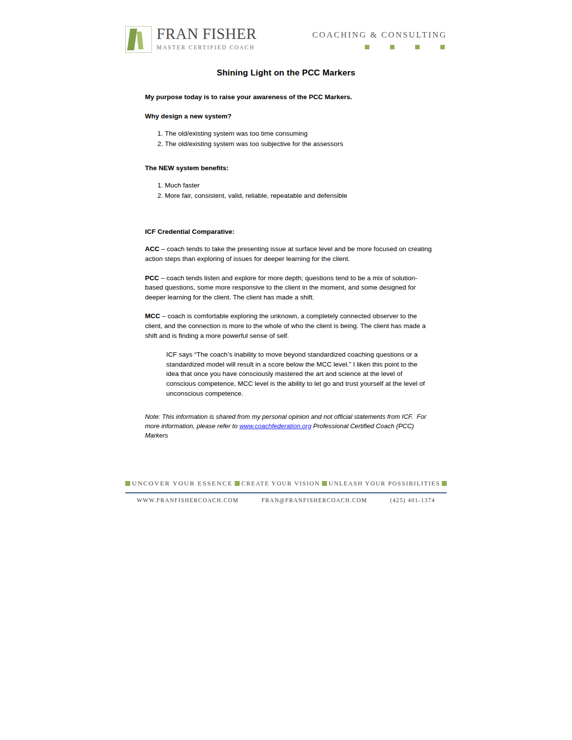FRAN FISHER
Master Certified Coach
Coaching & Consulting
Shining Light on the PCC Markers
My purpose today is to raise your awareness of the PCC Markers.
Why design a new system?
The old/existing system was too time consuming
The old/existing system was too subjective for the assessors
The NEW system benefits:
Much faster
More fair, consistent, valid, reliable, repeatable and defensible
ICF Credential Comparative:
ACC – coach tends to take the presenting issue at surface level and be more focused on creating action steps than exploring of issues for deeper learning for the client.
PCC – coach tends listen and explore for more depth; questions tend to be a mix of solution-based questions, some more responsive to the client in the moment, and some designed for deeper learning for the client. The client has made a shift.
MCC – coach is comfortable exploring the unknown, a completely connected observer to the client, and the connection is more to the whole of who the client is being. The client has made a shift and is finding a more powerful sense of self.
ICF says “The coach’s inability to move beyond standardized coaching questions or a standardized model will result in a score below the MCC level.” I liken this point to the idea that once you have consciously mastered the art and science at the level of conscious competence, MCC level is the ability to let go and trust yourself at the level of unconscious competence.
Note: This information is shared from my personal opinion and not official statements from ICF. For more information, please refer to www.coachfederation.org Professional Certified Coach (PCC) Markers
Uncover Your Essence Create Your Vision Unleash Your Possibilities
www.franfishercoach.com fran@franfishercoach.com (425) 401-1374